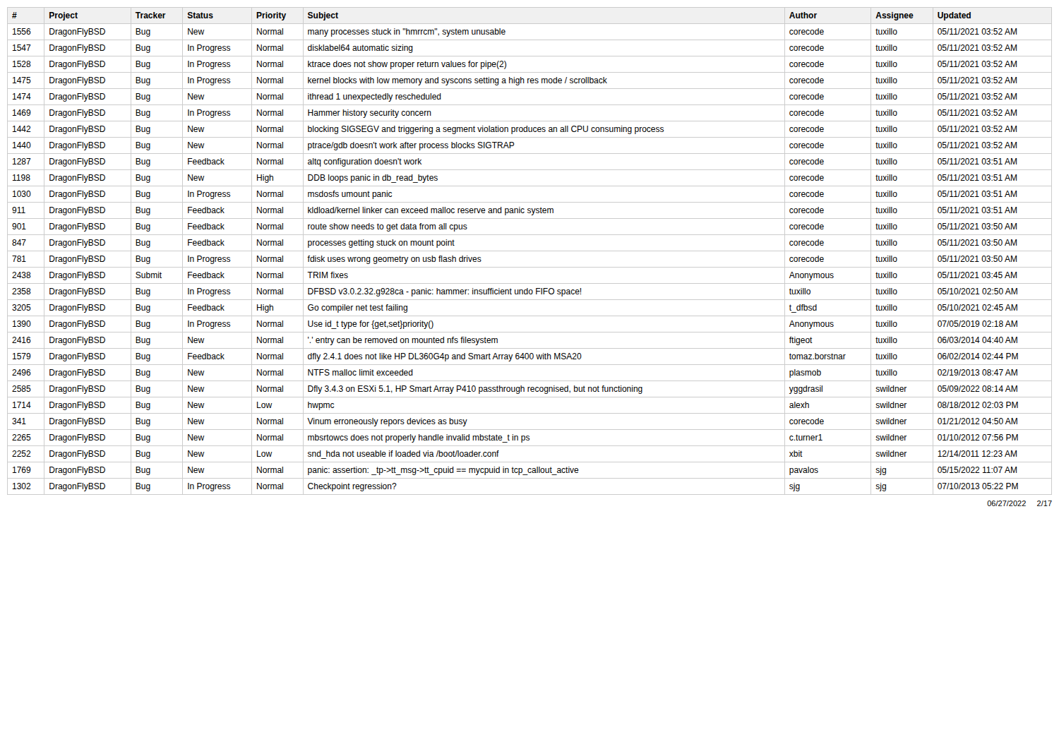| # | Project | Tracker | Status | Priority | Subject | Author | Assignee | Updated |
| --- | --- | --- | --- | --- | --- | --- | --- | --- |
| 1556 | DragonFlyBSD | Bug | New | Normal | many processes stuck in "hmrrcm", system unusable | corecode | tuxillo | 05/11/2021 03:52 AM |
| 1547 | DragonFlyBSD | Bug | In Progress | Normal | disklabel64 automatic sizing | corecode | tuxillo | 05/11/2021 03:52 AM |
| 1528 | DragonFlyBSD | Bug | In Progress | Normal | ktrace does not show proper return values for pipe(2) | corecode | tuxillo | 05/11/2021 03:52 AM |
| 1475 | DragonFlyBSD | Bug | In Progress | Normal | kernel blocks with low memory and syscons setting a high res mode / scrollback | corecode | tuxillo | 05/11/2021 03:52 AM |
| 1474 | DragonFlyBSD | Bug | New | Normal | ithread 1 unexpectedly rescheduled | corecode | tuxillo | 05/11/2021 03:52 AM |
| 1469 | DragonFlyBSD | Bug | In Progress | Normal | Hammer history security concern | corecode | tuxillo | 05/11/2021 03:52 AM |
| 1442 | DragonFlyBSD | Bug | New | Normal | blocking SIGSEGV and triggering a segment violation produces an all CPU consuming process | corecode | tuxillo | 05/11/2021 03:52 AM |
| 1440 | DragonFlyBSD | Bug | New | Normal | ptrace/gdb doesn't work after process blocks SIGTRAP | corecode | tuxillo | 05/11/2021 03:52 AM |
| 1287 | DragonFlyBSD | Bug | Feedback | Normal | altq configuration doesn't work | corecode | tuxillo | 05/11/2021 03:51 AM |
| 1198 | DragonFlyBSD | Bug | New | High | DDB loops panic in db_read_bytes | corecode | tuxillo | 05/11/2021 03:51 AM |
| 1030 | DragonFlyBSD | Bug | In Progress | Normal | msdosfs umount panic | corecode | tuxillo | 05/11/2021 03:51 AM |
| 911 | DragonFlyBSD | Bug | Feedback | Normal | kldload/kernel linker can exceed malloc reserve and panic system | corecode | tuxillo | 05/11/2021 03:51 AM |
| 901 | DragonFlyBSD | Bug | Feedback | Normal | route show needs to get data from all cpus | corecode | tuxillo | 05/11/2021 03:50 AM |
| 847 | DragonFlyBSD | Bug | Feedback | Normal | processes getting stuck on mount point | corecode | tuxillo | 05/11/2021 03:50 AM |
| 781 | DragonFlyBSD | Bug | In Progress | Normal | fdisk uses wrong geometry on usb flash drives | corecode | tuxillo | 05/11/2021 03:50 AM |
| 2438 | DragonFlyBSD | Submit | Feedback | Normal | TRIM fixes | Anonymous | tuxillo | 05/11/2021 03:45 AM |
| 2358 | DragonFlyBSD | Bug | In Progress | Normal | DFBSD v3.0.2.32.g928ca - panic: hammer: insufficient undo FIFO space! | tuxillo | tuxillo | 05/10/2021 02:50 AM |
| 3205 | DragonFlyBSD | Bug | Feedback | High | Go compiler net test failing | t_dfbsd | tuxillo | 05/10/2021 02:45 AM |
| 1390 | DragonFlyBSD | Bug | In Progress | Normal | Use id_t type for {get,set}priority() | Anonymous | tuxillo | 07/05/2019 02:18 AM |
| 2416 | DragonFlyBSD | Bug | New | Normal | '.' entry can be removed on mounted nfs filesystem | ftigeot | tuxillo | 06/03/2014 04:40 AM |
| 1579 | DragonFlyBSD | Bug | Feedback | Normal | dfly 2.4.1 does not like HP DL360G4p and Smart Array 6400 with MSA20 | tomaz.borstnar | tuxillo | 06/02/2014 02:44 PM |
| 2496 | DragonFlyBSD | Bug | New | Normal | NTFS malloc limit exceeded | plasmob | tuxillo | 02/19/2013 08:47 AM |
| 2585 | DragonFlyBSD | Bug | New | Normal | Dfly 3.4.3 on ESXi 5.1, HP Smart Array P410 passthrough recognised, but not functioning | yggdrasil | swildner | 05/09/2022 08:14 AM |
| 1714 | DragonFlyBSD | Bug | New | Low | hwpmc | alexh | swildner | 08/18/2012 02:03 PM |
| 341 | DragonFlyBSD | Bug | New | Normal | Vinum erroneously repors devices as busy | corecode | swildner | 01/21/2012 04:50 AM |
| 2265 | DragonFlyBSD | Bug | New | Normal | mbsrtowcs does not properly handle invalid mbstate_t in ps | c.turner1 | swildner | 01/10/2012 07:56 PM |
| 2252 | DragonFlyBSD | Bug | New | Low | snd_hda not useable if loaded via /boot/loader.conf | xbit | swildner | 12/14/2011 12:23 AM |
| 1769 | DragonFlyBSD | Bug | New | Normal | panic: assertion: _tp->tt_msg->tt_cpuid == mycpuid in tcp_callout_active | pavalos | sjg | 05/15/2022 11:07 AM |
| 1302 | DragonFlyBSD | Bug | In Progress | Normal | Checkpoint regression? | sjg | sjg | 07/10/2013 05:22 PM |
06/27/2022 2/17